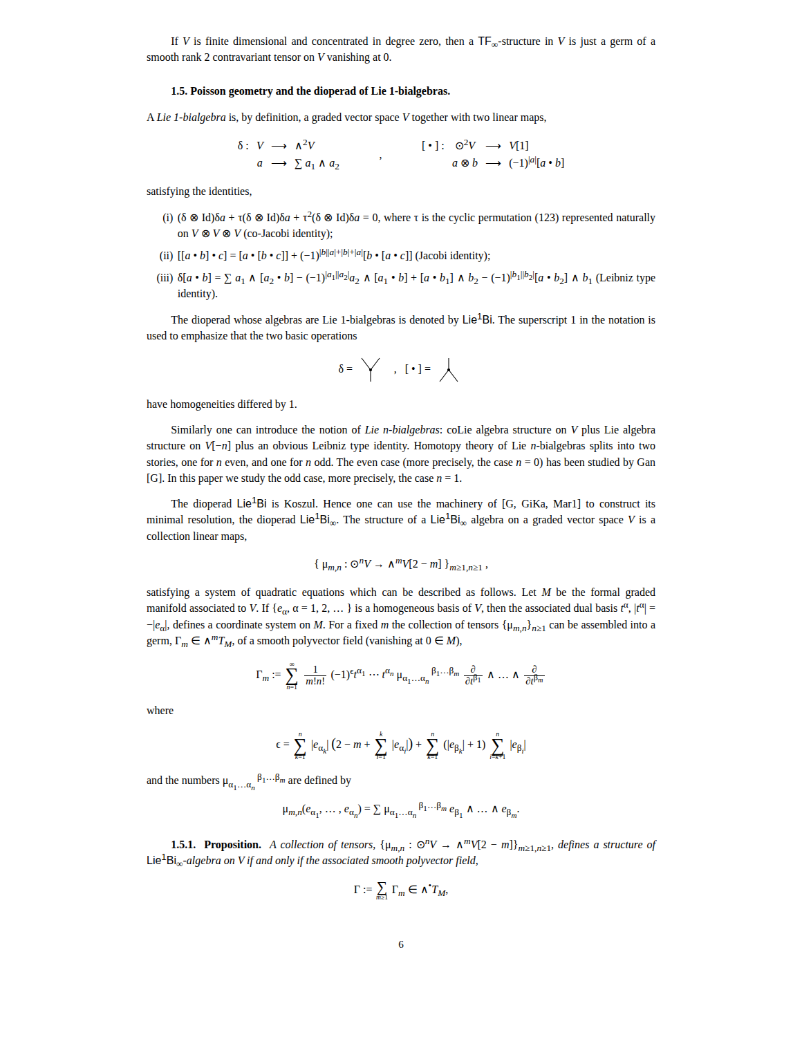If V is finite dimensional and concentrated in degree zero, then a TF∞-structure in V is just a germ of a smooth rank 2 contravariant tensor on V vanishing at 0.
1.5. Poisson geometry and the dioperad of Lie 1-bialgebras.
A Lie 1-bialgebra is, by definition, a graded vector space V together with two linear maps,
| δ : | V | ⟶ | ∧ 2 V | | , | | [ • ] : | ⊙ 2 V | ⟶ | V [1] |
| | a | ⟶ | ∑ a 1 ∧ a 2 | | | | a ⊗ b | ⟶ | (−1) / a / [ a • b ] |
satisfying the identities,
(i) (δ ⊗ Id)δa + τ(δ ⊗ Id)δa + τ2(δ ⊗ Id)δa = 0, where τ is the cyclic permutation (123) represented naturally on V ⊗ V ⊗ V (co-Jacobi identity);
(ii) [[a • b] • c] = [a • [b • c]] + (−1)|b||a|+|b|+|a|[b • [a • c]] (Jacobi identity);
(iii) δ[a • b] = ∑ a1 ∧ [a2 • b] − (−1)|a1||a2|a2 ∧ [a1 • b] + [a • b1] ∧ b2 − (−1)|b1||b2|[a • b2] ∧ b1 (Leibniz type identity).
The dioperad whose algebras are Lie 1-bialgebras is denoted by Lie1Bi. The superscript 1 in the notation is used to emphasize that the two basic operations
δ = , [ • ] =
have homogeneities differed by 1.
Similarly one can introduce the notion of Lie n-bialgebras: coLie algebra structure on V plus Lie algebra structure on V[−n] plus an obvious Leibniz type identity. Homotopy theory of Lie n-bialgebras splits into two stories, one for n even, and one for n odd. The even case (more precisely, the case n = 0) has been studied by Gan [G]. In this paper we study the odd case, more precisely, the case n = 1.
The dioperad Lie1Bi is Koszul. Hence one can use the machinery of [G, GiKa, Mar1] to construct its minimal resolution, the dioperad Lie1Bi∞. The structure of a Lie1Bi∞ algebra on a graded vector space V is a collection linear maps,
{ μm,n : ⊙nV → ∧mV[2 − m] }m≥1,n≥1 ,
satisfying a system of quadratic equations which can be described as follows. Let M be the formal graded manifold associated to V. If {eα, α = 1, 2, … } is a homogeneous basis of V, then the associated dual basis tα, |tα| = −|eα|, defines a coordinate system on M. For a fixed m the collection of tensors {μm,n}n≥1 can be assembled into a germ, Γm ∈ ∧mTM, of a smooth polyvector field (vanishing at 0 ∈ M),
Γm := ∞ ∑ n=1 1 m!n! (−1)ϵtα1 ⋯ tαn μα1…αn β1…βm ∂∂tβ1 ∧ … ∧ ∂∂tβm
where
ϵ = n ∑ k=1 |eαk| (2 − m + k ∑ i=1 |eαi|) + n ∑ k=1 (|eβk| + 1) n ∑ i=k+1 |eβi|
and the numbers μα1…αn β1…βm are defined by
μm,n(eα1, … , eαn) = ∑ μα1…αn β1…βm eβ1 ∧ … ∧ eβm.
1.5.1. Proposition. A collection of tensors, {μm,n : ⊙nV → ∧mV[2 − m]}m≥1,n≥1, defines a structure of Lie1Bi∞-algebra on V if and only if the associated smooth polyvector field,
Γ := ∑ m≥1 Γm ∈ ∧•TM,
6